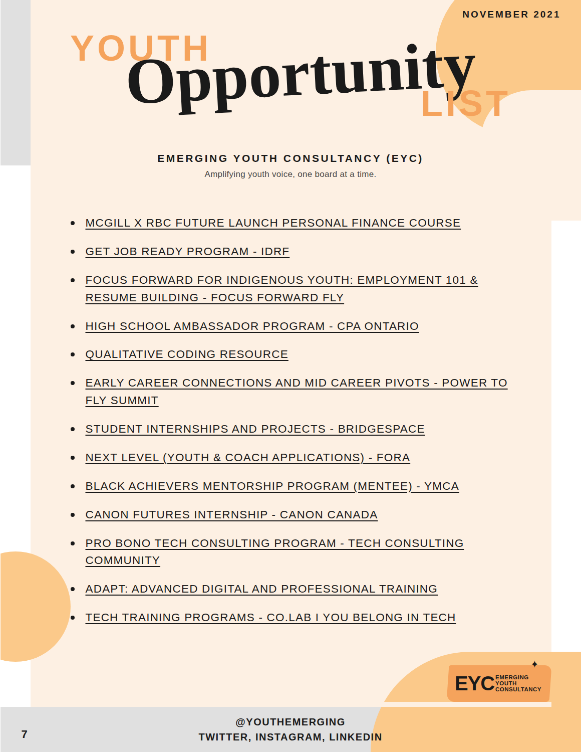NOVEMBER 2021
YOUTH Opportunity LIST
EMERGING YOUTH CONSULTANCY (EYC)
Amplifying youth voice, one board at a time.
MCGILL X RBC FUTURE LAUNCH PERSONAL FINANCE COURSE
GET JOB READY PROGRAM - IDRF
FOCUS FORWARD FOR INDIGENOUS YOUTH: EMPLOYMENT 101 & RESUME BUILDING - FOCUS FORWARD FLY
HIGH SCHOOL AMBASSADOR PROGRAM - CPA ONTARIO
QUALITATIVE CODING RESOURCE
EARLY CAREER CONNECTIONS AND MID CAREER PIVOTS - POWER TO FLY SUMMIT
STUDENT INTERNSHIPS AND PROJECTS - BRIDGESPACE
NEXT LEVEL (YOUTH & COACH APPLICATIONS) - FORA
BLACK ACHIEVERS MENTORSHIP PROGRAM (MENTEE) - YMCA
CANON FUTURES INTERNSHIP - CANON CANADA
PRO BONO TECH CONSULTING PROGRAM - TECH CONSULTING COMMUNITY
ADAPT: ADVANCED DIGITAL AND PROFESSIONAL TRAINING
TECH TRAINING PROGRAMS - CO.LAB I YOU BELONG IN TECH
✦ EYC
EMERGING
YOUTH
CONSULTANCY
7
@YOUTHEMERGING
TWITTER, INSTAGRAM, LINKEDIN